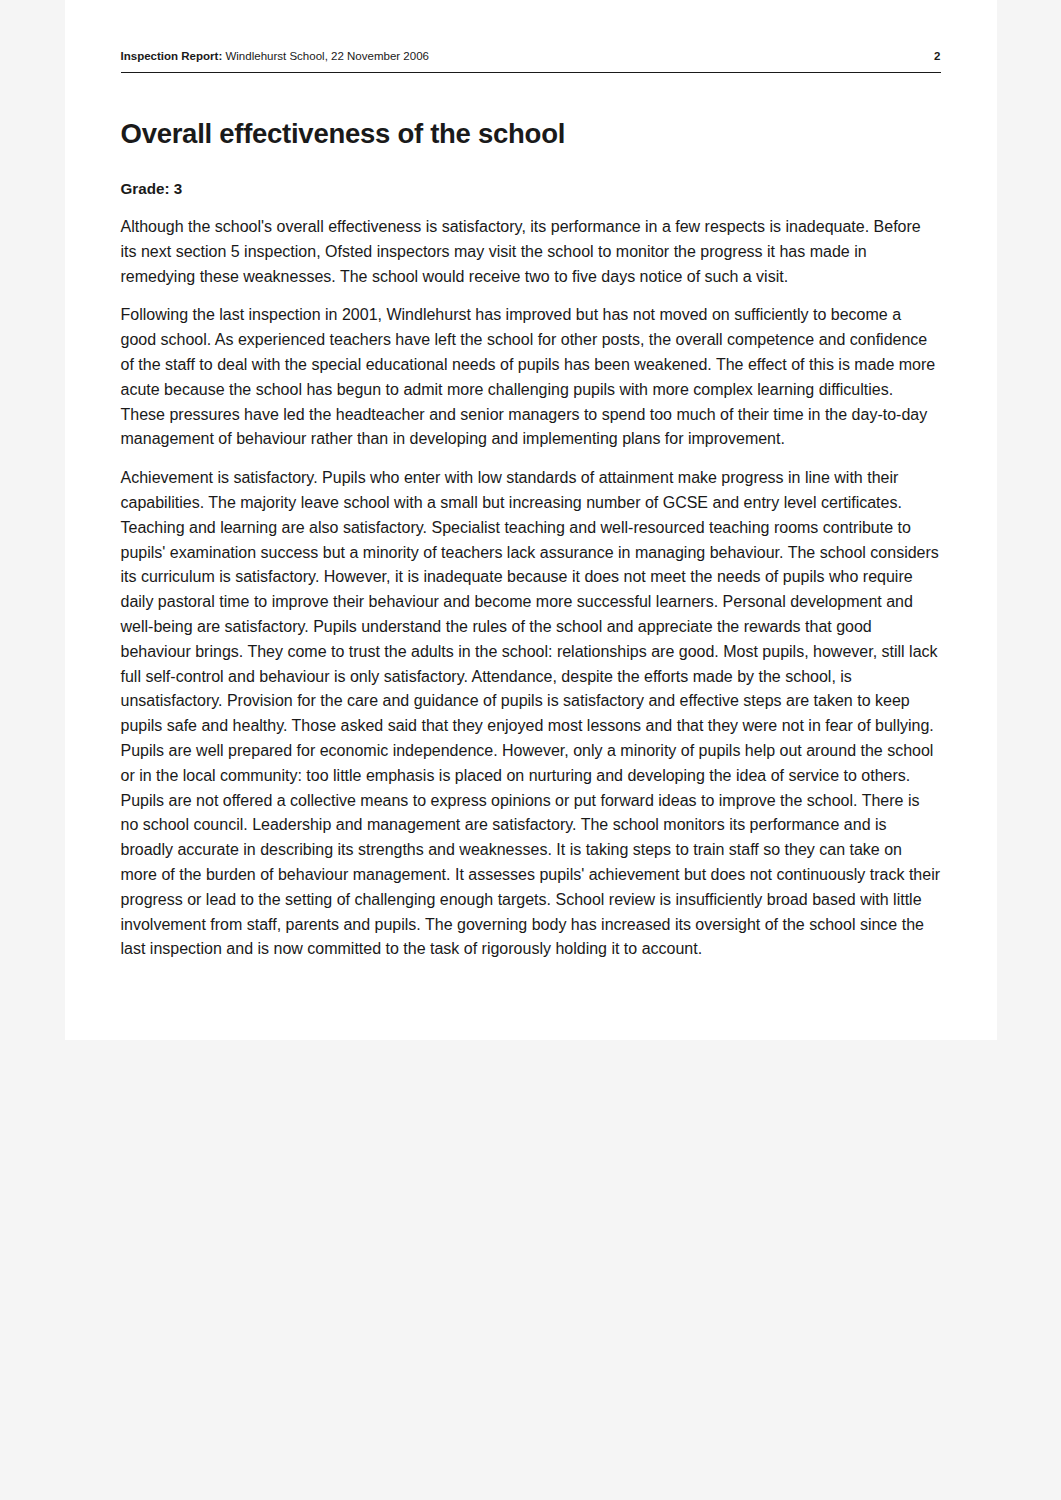Inspection Report: Windlehurst School, 22 November 2006
2
Overall effectiveness of the school
Grade: 3
Although the school's overall effectiveness is satisfactory, its performance in a few respects is inadequate. Before its next section 5 inspection, Ofsted inspectors may visit the school to monitor the progress it has made in remedying these weaknesses. The school would receive two to five days notice of such a visit.
Following the last inspection in 2001, Windlehurst has improved but has not moved on sufficiently to become a good school. As experienced teachers have left the school for other posts, the overall competence and confidence of the staff to deal with the special educational needs of pupils has been weakened. The effect of this is made more acute because the school has begun to admit more challenging pupils with more complex learning difficulties. These pressures have led the headteacher and senior managers to spend too much of their time in the day-to-day management of behaviour rather than in developing and implementing plans for improvement.
Achievement is satisfactory. Pupils who enter with low standards of attainment make progress in line with their capabilities. The majority leave school with a small but increasing number of GCSE and entry level certificates. Teaching and learning are also satisfactory. Specialist teaching and well-resourced teaching rooms contribute to pupils' examination success but a minority of teachers lack assurance in managing behaviour. The school considers its curriculum is satisfactory. However, it is inadequate because it does not meet the needs of pupils who require daily pastoral time to improve their behaviour and become more successful learners. Personal development and well-being are satisfactory. Pupils understand the rules of the school and appreciate the rewards that good behaviour brings. They come to trust the adults in the school: relationships are good. Most pupils, however, still lack full self-control and behaviour is only satisfactory. Attendance, despite the efforts made by the school, is unsatisfactory. Provision for the care and guidance of pupils is satisfactory and effective steps are taken to keep pupils safe and healthy. Those asked said that they enjoyed most lessons and that they were not in fear of bullying. Pupils are well prepared for economic independence. However, only a minority of pupils help out around the school or in the local community: too little emphasis is placed on nurturing and developing the idea of service to others. Pupils are not offered a collective means to express opinions or put forward ideas to improve the school. There is no school council. Leadership and management are satisfactory. The school monitors its performance and is broadly accurate in describing its strengths and weaknesses. It is taking steps to train staff so they can take on more of the burden of behaviour management. It assesses pupils' achievement but does not continuously track their progress or lead to the setting of challenging enough targets. School review is insufficiently broad based with little involvement from staff, parents and pupils. The governing body has increased its oversight of the school since the last inspection and is now committed to the task of rigorously holding it to account.